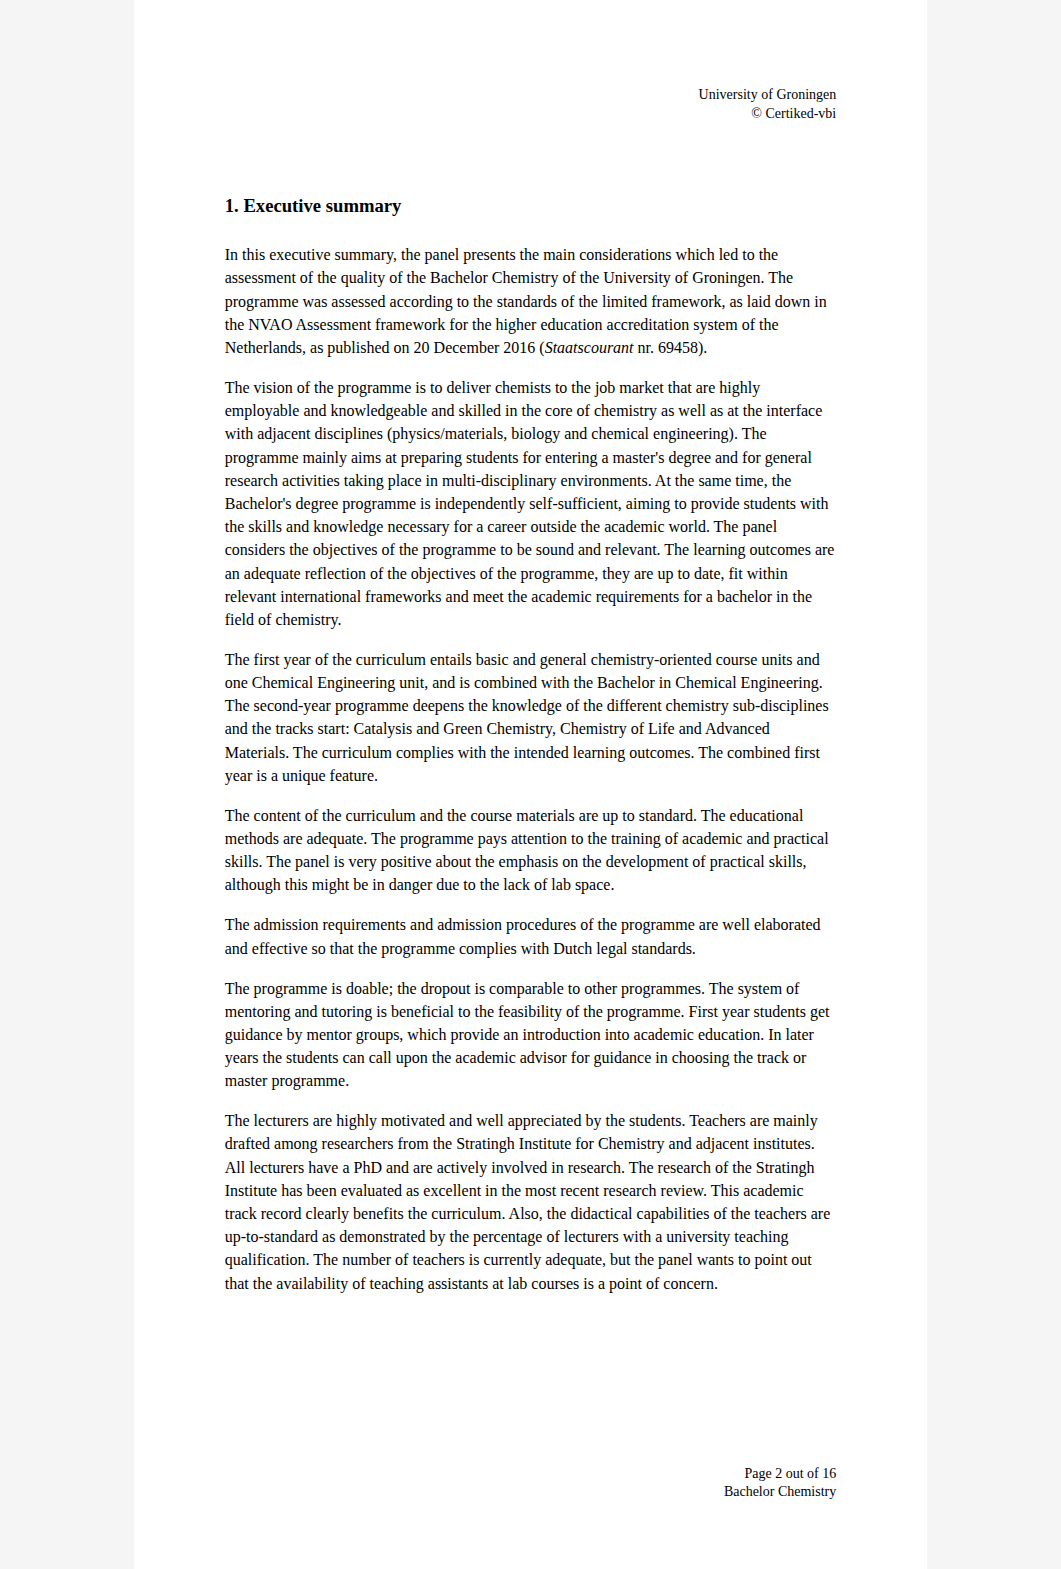University of Groningen © Certiked-vbi
1. Executive summary
In this executive summary, the panel presents the main considerations which led to the assessment of the quality of the Bachelor Chemistry of the University of Groningen. The programme was assessed according to the standards of the limited framework, as laid down in the NVAO Assessment framework for the higher education accreditation system of the Netherlands, as published on 20 December 2016 (Staatscourant nr. 69458).
The vision of the programme is to deliver chemists to the job market that are highly employable and knowledgeable and skilled in the core of chemistry as well as at the interface with adjacent disciplines (physics/materials, biology and chemical engineering). The programme mainly aims at preparing students for entering a master's degree and for general research activities taking place in multi-disciplinary environments. At the same time, the Bachelor's degree programme is independently self-sufficient, aiming to provide students with the skills and knowledge necessary for a career outside the academic world. The panel considers the objectives of the programme to be sound and relevant. The learning outcomes are an adequate reflection of the objectives of the programme, they are up to date, fit within relevant international frameworks and meet the academic requirements for a bachelor in the field of chemistry.
The first year of the curriculum entails basic and general chemistry-oriented course units and one Chemical Engineering unit, and is combined with the Bachelor in Chemical Engineering. The second-year programme deepens the knowledge of the different chemistry sub-disciplines and the tracks start: Catalysis and Green Chemistry, Chemistry of Life and Advanced Materials. The curriculum complies with the intended learning outcomes. The combined first year is a unique feature.
The content of the curriculum and the course materials are up to standard. The educational methods are adequate. The programme pays attention to the training of academic and practical skills. The panel is very positive about the emphasis on the development of practical skills, although this might be in danger due to the lack of lab space.
The admission requirements and admission procedures of the programme are well elaborated and effective so that the programme complies with Dutch legal standards.
The programme is doable; the dropout is comparable to other programmes. The system of mentoring and tutoring is beneficial to the feasibility of the programme. First year students get guidance by mentor groups, which provide an introduction into academic education. In later years the students can call upon the academic advisor for guidance in choosing the track or master programme.
The lecturers are highly motivated and well appreciated by the students. Teachers are mainly drafted among researchers from the Stratingh Institute for Chemistry and adjacent institutes. All lecturers have a PhD and are actively involved in research. The research of the Stratingh Institute has been evaluated as excellent in the most recent research review. This academic track record clearly benefits the curriculum. Also, the didactical capabilities of the teachers are up-to-standard as demonstrated by the percentage of lecturers with a university teaching qualification. The number of teachers is currently adequate, but the panel wants to point out that the availability of teaching assistants at lab courses is a point of concern.
Page 2 out of 16 Bachelor Chemistry